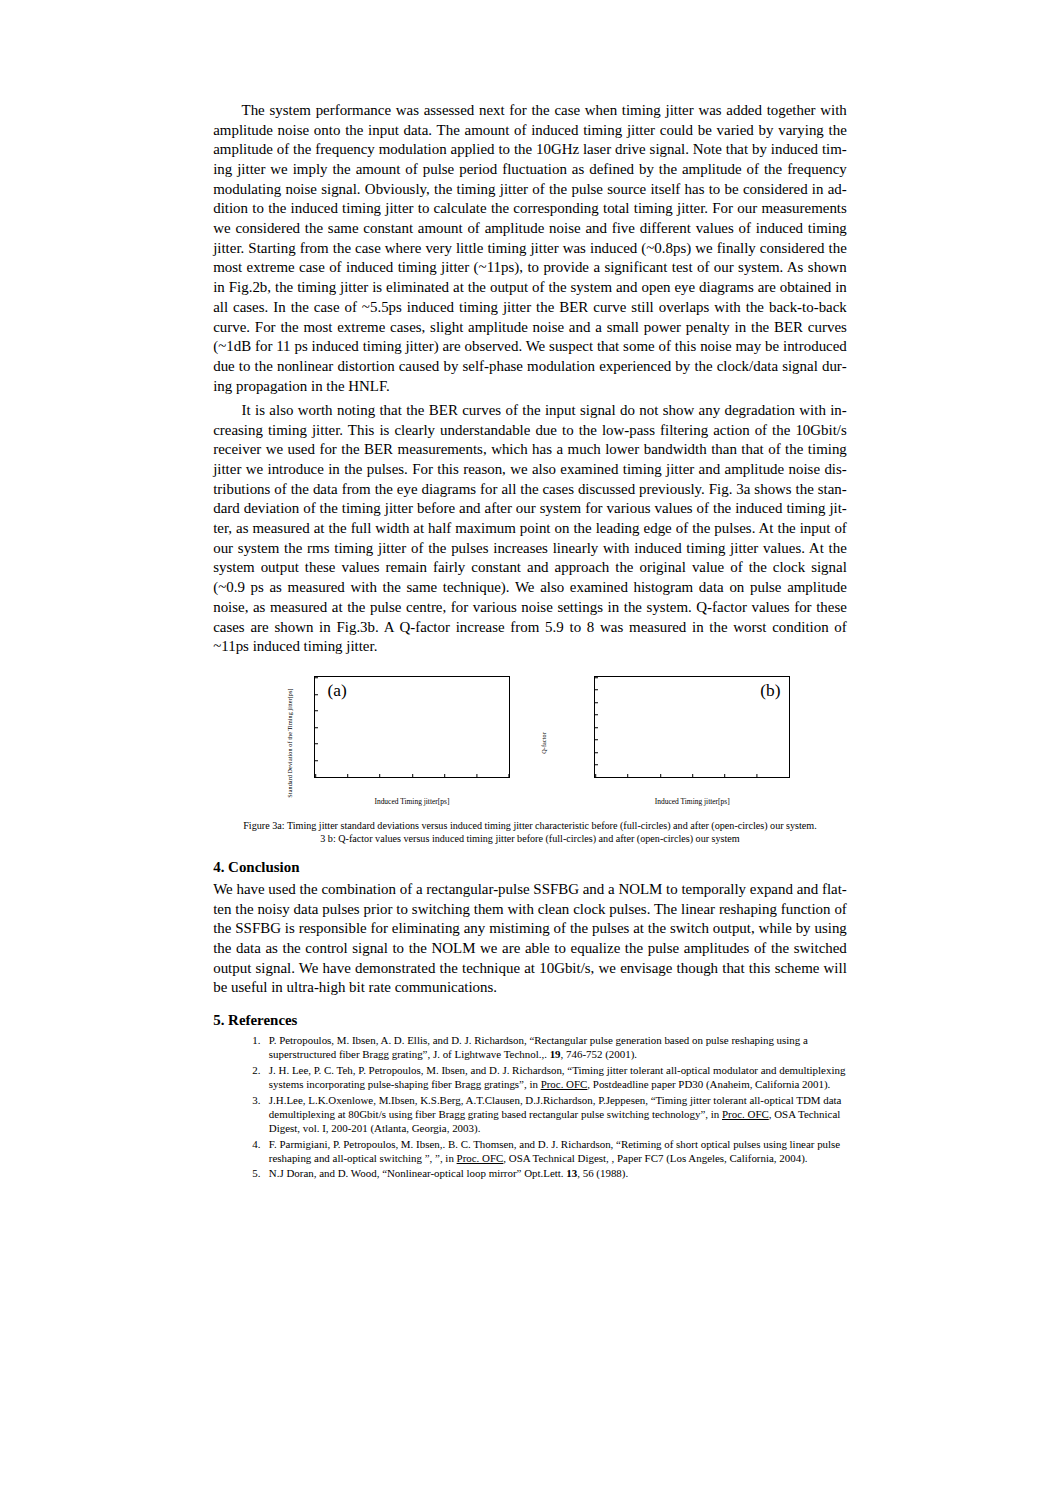The system performance was assessed next for the case when timing jitter was added together with amplitude noise onto the input data. The amount of induced timing jitter could be varied by varying the amplitude of the frequency modulation applied to the 10GHz laser drive signal. Note that by induced timing jitter we imply the amount of pulse period fluctuation as defined by the amplitude of the frequency modulating noise signal. Obviously, the timing jitter of the pulse source itself has to be considered in addition to the induced timing jitter to calculate the corresponding total timing jitter. For our measurements we considered the same constant amount of amplitude noise and five different values of induced timing jitter. Starting from the case where very little timing jitter was induced (~0.8ps) we finally considered the most extreme case of induced timing jitter (~11ps), to provide a significant test of our system. As shown in Fig.2b, the timing jitter is eliminated at the output of the system and open eye diagrams are obtained in all cases. In the case of ~5.5ps induced timing jitter the BER curve still overlaps with the back-to-back curve. For the most extreme cases, slight amplitude noise and a small power penalty in the BER curves (~1dB for 11 ps induced timing jitter) are observed. We suspect that some of this noise may be introduced due to the nonlinear distortion caused by self-phase modulation experienced by the clock/data signal during propagation in the HNLF.
It is also worth noting that the BER curves of the input signal do not show any degradation with increasing timing jitter. This is clearly understandable due to the low-pass filtering action of the 10Gbit/s receiver we used for the BER measurements, which has a much lower bandwidth than that of the timing jitter we introduce in the pulses. For this reason, we also examined timing jitter and amplitude noise distributions of the data from the eye diagrams for all the cases discussed previously. Fig. 3a shows the standard deviation of the timing jitter before and after our system for various values of the induced timing jitter, as measured at the full width at half maximum point on the leading edge of the pulses. At the input of our system the rms timing jitter of the pulses increases linearly with induced timing jitter values. At the system output these values remain fairly constant and approach the original value of the clock signal (~0.9 ps as measured with the same technique). We also examined histogram data on pulse amplitude noise, as measured at the pulse centre, for various noise settings in the system. Q-factor values for these cases are shown in Fig.3b. A Q-factor increase from 5.9 to 8 was measured in the worst condition of ~11ps induced timing jitter.
Standard Deviation of the Timing jitter[ps]
(a)
4.0 3.5 3.0 2.5 2.0 1.5 1.0 0 2 4 6 8 10 12
Induced Timing jitter[ps]
Q-factor
(b)
13 12 11 10 9 8 7 6 5 0 2 4 6 8 10 12
Induced Timing jitter[ps]
Figure 3a: Timing jitter standard deviations versus induced timing jitter characteristic before (full-circles) and after (open-circles) our system.
3 b: Q-factor values versus induced timing jitter before (full-circles) and after (open-circles) our system
4. Conclusion
We have used the combination of a rectangular-pulse SSFBG and a NOLM to temporally expand and flatten the noisy data pulses prior to switching them with clean clock pulses. The linear reshaping function of the SSFBG is responsible for eliminating any mistiming of the pulses at the switch output, while by using the data as the control signal to the NOLM we are able to equalize the pulse amplitudes of the switched output signal. We have demonstrated the technique at 10Gbit/s, we envisage though that this scheme will be useful in ultra-high bit rate communications.
5. References
P. Petropoulos, M. Ibsen, A. D. Ellis, and D. J. Richardson, “Rectangular pulse generation based on pulse reshaping using a superstructured fiber Bragg grating”, J. of Lightwave Technol.,. 19, 746-752 (2001).
J. H. Lee, P. C. Teh, P. Petropoulos, M. Ibsen, and D. J. Richardson, “Timing jitter tolerant all-optical modulator and demultiplexing systems incorporating pulse-shaping fiber Bragg gratings”, in Proc. OFC, Postdeadline paper PD30 (Anaheim, California 2001).
J.H.Lee, L.K.Oxenlowe, M.Ibsen, K.S.Berg, A.T.Clausen, D.J.Richardson, P.Jeppesen, “Timing jitter tolerant all-optical TDM data demultiplexing at 80Gbit/s using fiber Bragg grating based rectangular pulse switching technology”, in Proc. OFC, OSA Technical Digest, vol. I, 200-201 (Atlanta, Georgia, 2003).
F. Parmigiani, P. Petropoulos, M. Ibsen,. B. C. Thomsen, and D. J. Richardson, “Retiming of short optical pulses using linear pulse reshaping and all-optical switching ”, ”, in Proc. OFC, OSA Technical Digest, , Paper FC7 (Los Angeles, California, 2004).
N.J Doran, and D. Wood, “Nonlinear-optical loop mirror” Opt.Lett. 13, 56 (1988).